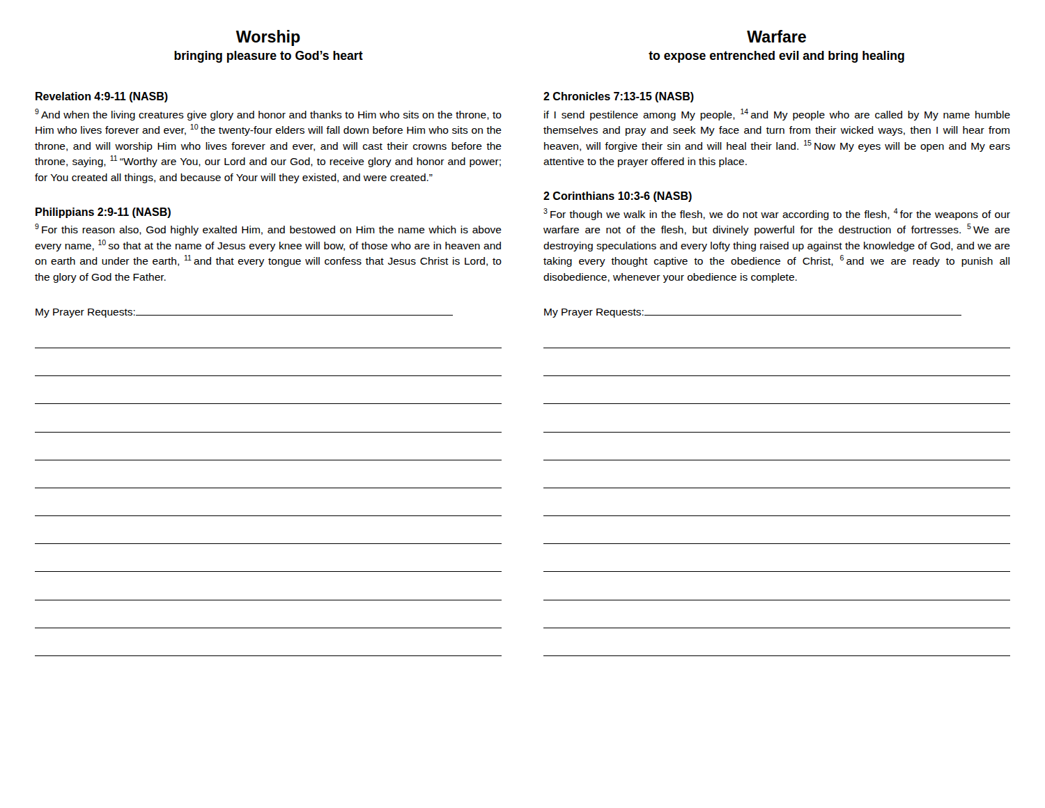Worship
bringing pleasure to God’s heart
Revelation 4:9-11 (NASB)
9 And when the living creatures give glory and honor and thanks to Him who sits on the throne, to Him who lives forever and ever, 10 the twenty-four elders will fall down before Him who sits on the throne, and will worship Him who lives forever and ever, and will cast their crowns before the throne, saying, 11 “Worthy are You, our Lord and our God, to receive glory and honor and power; for You created all things, and because of Your will they existed, and were created.”
Philippians 2:9-11 (NASB)
9 For this reason also, God highly exalted Him, and bestowed on Him the name which is above every name, 10 so that at the name of Jesus every knee will bow, of those who are in heaven and on earth and under the earth, 11 and that every tongue will confess that Jesus Christ is Lord, to the glory of God the Father.
My Prayer Requests:
Warfare
to expose entrenched evil and bring healing
2 Chronicles 7:13-15 (NASB)
if I send pestilence among My people, 14 and My people who are called by My name humble themselves and pray and seek My face and turn from their wicked ways, then I will hear from heaven, will forgive their sin and will heal their land. 15 Now My eyes will be open and My ears attentive to the prayer offered in this place.
2 Corinthians 10:3-6 (NASB)
3 For though we walk in the flesh, we do not war according to the flesh, 4 for the weapons of our warfare are not of the flesh, but divinely powerful for the destruction of fortresses. 5 We are destroying speculations and every lofty thing raised up against the knowledge of God, and we are taking every thought captive to the obedience of Christ, 6 and we are ready to punish all disobedience, whenever your obedience is complete.
My Prayer Requests: